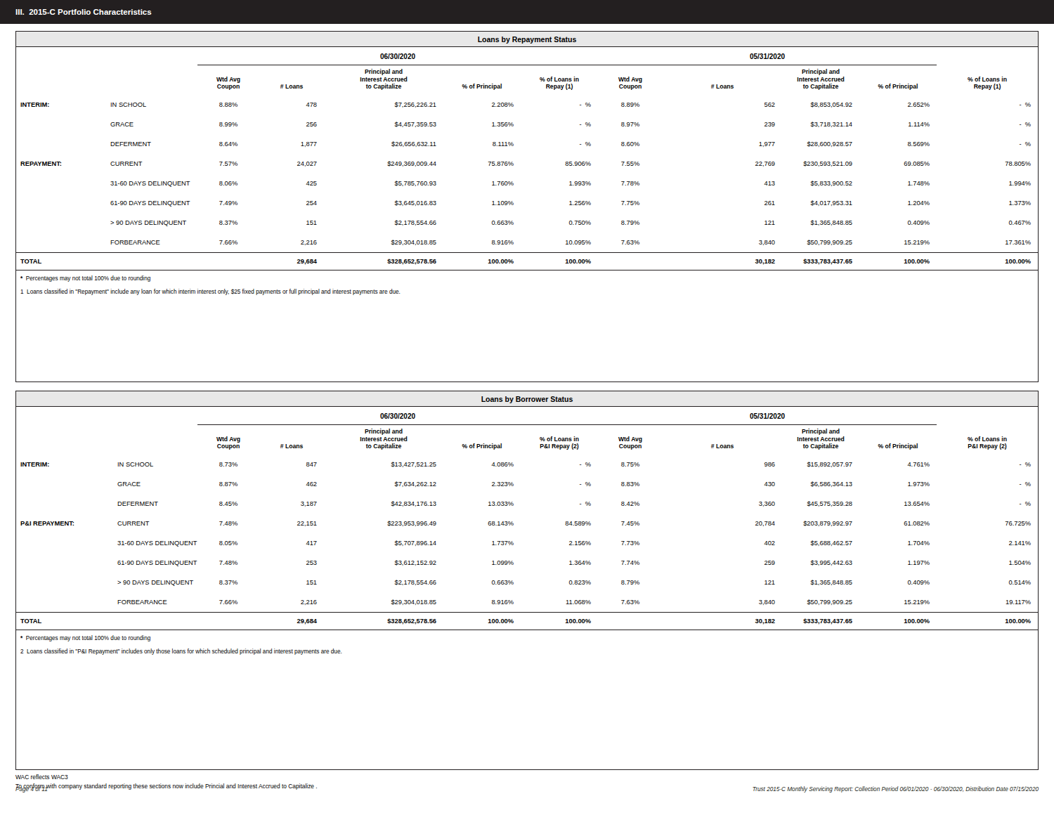III. 2015-C Portfolio Characteristics
Loans by Repayment Status
| | 06/30/2020 | 05/31/2020 |
| | Wtd Avg Coupon | # Loans | Principal and Interest Accrued to Capitalize | % of Principal | % of Loans in Repay (1) | Wtd Avg Coupon | # Loans | Principal and Interest Accrued to Capitalize | % of Principal | % of Loans in Repay (1) |
| INTERIM: | IN SCHOOL | 8.88% | 478 | $7,256,226.21 | 2.208% | - % | 8.89% | 562 | $8,853,054.92 | 2.652% | - % |
| | GRACE | 8.99% | 256 | $4,457,359.53 | 1.356% | - % | 8.97% | 239 | $3,718,321.14 | 1.114% | - % |
| | DEFERMENT | 8.64% | 1,877 | $26,656,632.11 | 8.111% | - % | 8.60% | 1,977 | $28,600,928.57 | 8.569% | - % |
| REPAYMENT: | CURRENT | 7.57% | 24,027 | $249,369,009.44 | 75.876% | 85.906% | 7.55% | 22,769 | $230,593,521.09 | 69.085% | 78.805% |
| | 31-60 DAYS DELINQUENT | 8.06% | 425 | $5,785,760.93 | 1.760% | 1.993% | 7.78% | 413 | $5,833,900.52 | 1.748% | 1.994% |
| | 61-90 DAYS DELINQUENT | 7.49% | 254 | $3,645,016.83 | 1.109% | 1.256% | 7.75% | 261 | $4,017,953.31 | 1.204% | 1.373% |
| | > 90 DAYS DELINQUENT | 8.37% | 151 | $2,178,554.66 | 0.663% | 0.750% | 8.79% | 121 | $1,365,848.85 | 0.409% | 0.467% |
| | FORBEARANCE | 7.66% | 2,216 | $29,304,018.85 | 8.916% | 10.095% | 7.63% | 3,840 | $50,799,909.25 | 15.219% | 17.361% |
| TOTAL | | | 29,684 | $328,652,578.56 | 100.00% | 100.00% | | 30,182 | $333,783,437.65 | 100.00% | 100.00% |
* Percentages may not total 100% due to rounding
1 Loans classified in "Repayment" include any loan for which interim interest only, $25 fixed payments or full principal and interest payments are due.
Loans by Borrower Status
| | 06/30/2020 | 05/31/2020 |
| | Wtd Avg Coupon | # Loans | Principal and Interest Accrued to Capitalize | % of Principal | % of Loans in P&I Repay (2) | Wtd Avg Coupon | # Loans | Principal and Interest Accrued to Capitalize | % of Principal | % of Loans in P&I Repay (2) |
| INTERIM: | IN SCHOOL | 8.73% | 847 | $13,427,521.25 | 4.086% | - % | 8.75% | 986 | $15,892,057.97 | 4.761% | - % |
| | GRACE | 8.87% | 462 | $7,634,262.12 | 2.323% | - % | 8.83% | 430 | $6,586,364.13 | 1.973% | - % |
| | DEFERMENT | 8.45% | 3,187 | $42,834,176.13 | 13.033% | - % | 8.42% | 3,360 | $45,575,359.28 | 13.654% | - % |
| P&I REPAYMENT: | CURRENT | 7.48% | 22,151 | $223,953,996.49 | 68.143% | 84.589% | 7.45% | 20,784 | $203,879,992.97 | 61.082% | 76.725% |
| | 31-60 DAYS DELINQUENT | 8.05% | 417 | $5,707,896.14 | 1.737% | 2.156% | 7.73% | 402 | $5,688,462.57 | 1.704% | 2.141% |
| | 61-90 DAYS DELINQUENT | 7.48% | 253 | $3,612,152.92 | 1.099% | 1.364% | 7.74% | 259 | $3,995,442.63 | 1.197% | 1.504% |
| | > 90 DAYS DELINQUENT | 8.37% | 151 | $2,178,554.66 | 0.663% | 0.823% | 8.79% | 121 | $1,365,848.85 | 0.409% | 0.514% |
| | FORBEARANCE | 7.66% | 2,216 | $29,304,018.85 | 8.916% | 11.068% | 7.63% | 3,840 | $50,799,909.25 | 15.219% | 19.117% |
| TOTAL | | | 29,684 | $328,652,578.56 | 100.00% | 100.00% | | 30,182 | $333,783,437.65 | 100.00% | 100.00% |
* Percentages may not total 100% due to rounding
2 Loans classified in "P&I Repayment" includes only those loans for which scheduled principal and interest payments are due.
WAC reflects WAC3
To conform with company standard reporting these sections now include Princial and Interest Accrued to Capitalize .
Page 4 of 11 Trust 2015-C Monthly Servicing Report: Collection Period 06/01/2020 - 06/30/2020, Distribution Date 07/15/2020